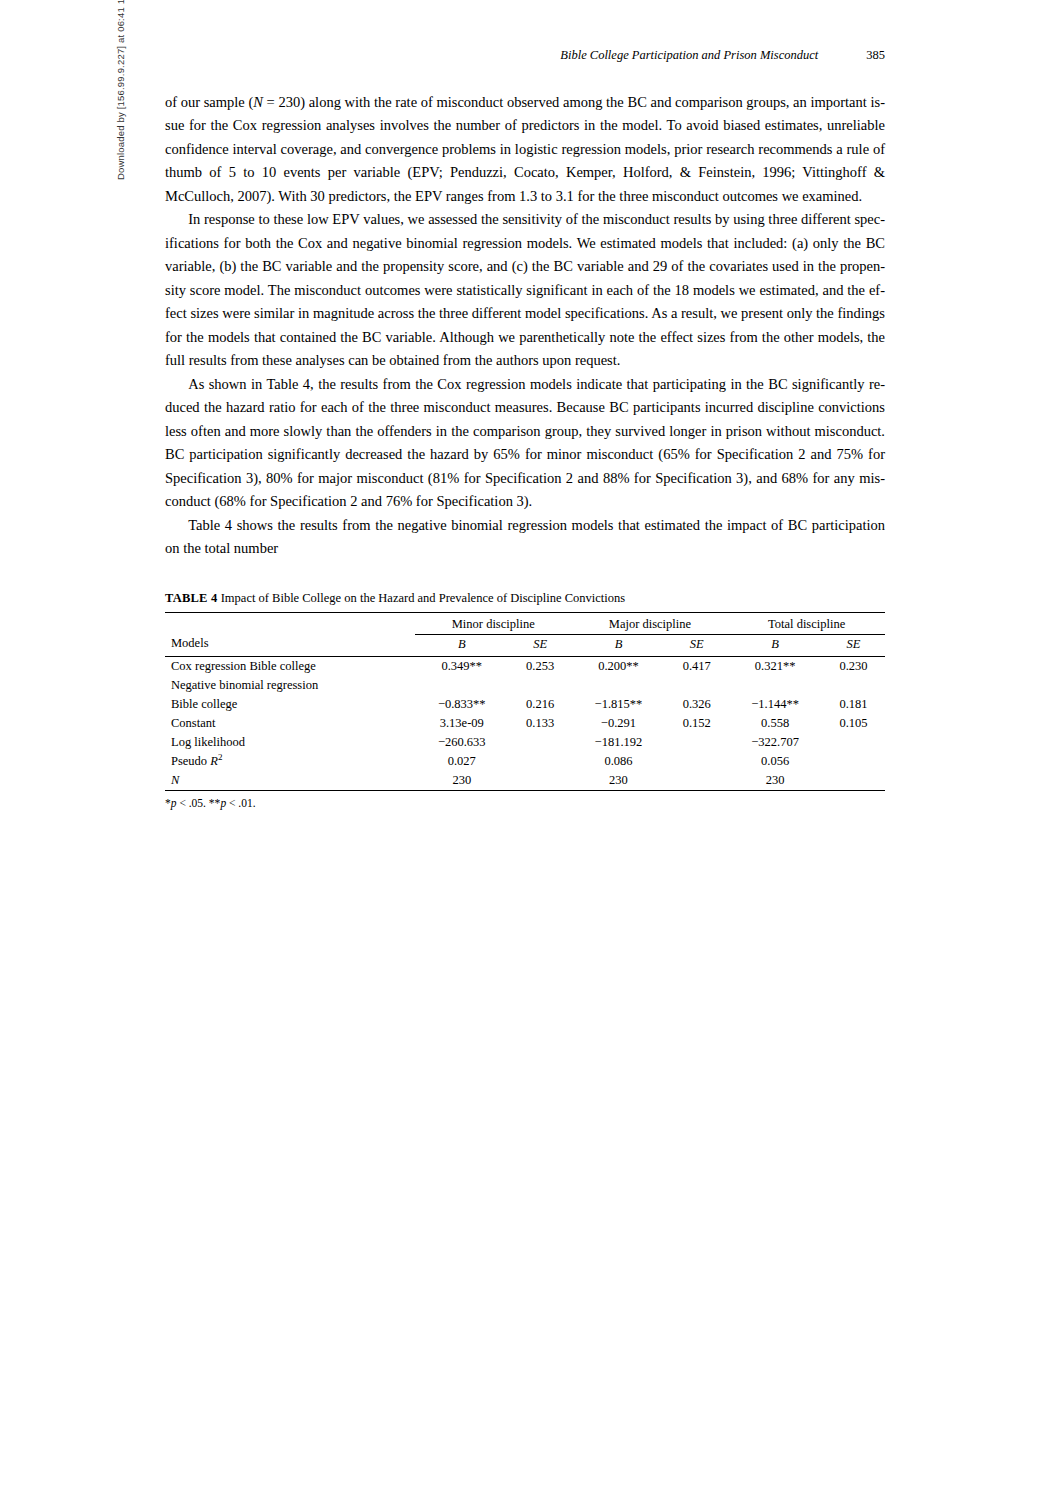Downloaded by [156.99.9.227] at 06:41 18 June 2015
Bible College Participation and Prison Misconduct 385
of our sample (N = 230) along with the rate of misconduct observed among the BC and comparison groups, an important issue for the Cox regression analyses involves the number of predictors in the model. To avoid biased estimates, unreliable confidence interval coverage, and convergence problems in logistic regression models, prior research recommends a rule of thumb of 5 to 10 events per variable (EPV; Penduzzi, Cocato, Kemper, Holford, & Feinstein, 1996; Vittinghoff & McCulloch, 2007). With 30 predictors, the EPV ranges from 1.3 to 3.1 for the three misconduct outcomes we examined.
In response to these low EPV values, we assessed the sensitivity of the misconduct results by using three different specifications for both the Cox and negative binomial regression models. We estimated models that included: (a) only the BC variable, (b) the BC variable and the propensity score, and (c) the BC variable and 29 of the covariates used in the propensity score model. The misconduct outcomes were statistically significant in each of the 18 models we estimated, and the effect sizes were similar in magnitude across the three different model specifications. As a result, we present only the findings for the models that contained the BC variable. Although we parenthetically note the effect sizes from the other models, the full results from these analyses can be obtained from the authors upon request.
As shown in Table 4, the results from the Cox regression models indicate that participating in the BC significantly reduced the hazard ratio for each of the three misconduct measures. Because BC participants incurred discipline convictions less often and more slowly than the offenders in the comparison group, they survived longer in prison without misconduct. BC participation significantly decreased the hazard by 65% for minor misconduct (65% for Specification 2 and 75% for Specification 3), 80% for major misconduct (81% for Specification 2 and 88% for Specification 3), and 68% for any misconduct (68% for Specification 2 and 76% for Specification 3).
Table 4 shows the results from the negative binomial regression models that estimated the impact of BC participation on the total number
TABLE 4 Impact of Bible College on the Hazard and Prevalence of Discipline Convictions
| | Minor discipline | Major discipline | Total discipline |
| --- | --- | --- | --- |
| Models | B | SE | B | SE | B | SE |
| Cox regression Bible college | 0.349** | 0.253 | 0.200** | 0.417 | 0.321** | 0.230 |
| Negative binomial regression | | | | | | |
| Bible college | −0.833** | 0.216 | −1.815** | 0.326 | −1.144** | 0.181 |
| Constant | 3.13e-09 | 0.133 | −0.291 | 0.152 | 0.558 | 0.105 |
| Log likelihood | −260.633 | | −181.192 | | −322.707 | |
| Pseudo R 2 | 0.027 | | 0.086 | | 0.056 | |
| N | 230 | | 230 | | 230 | |
*p < .05. **p < .01.